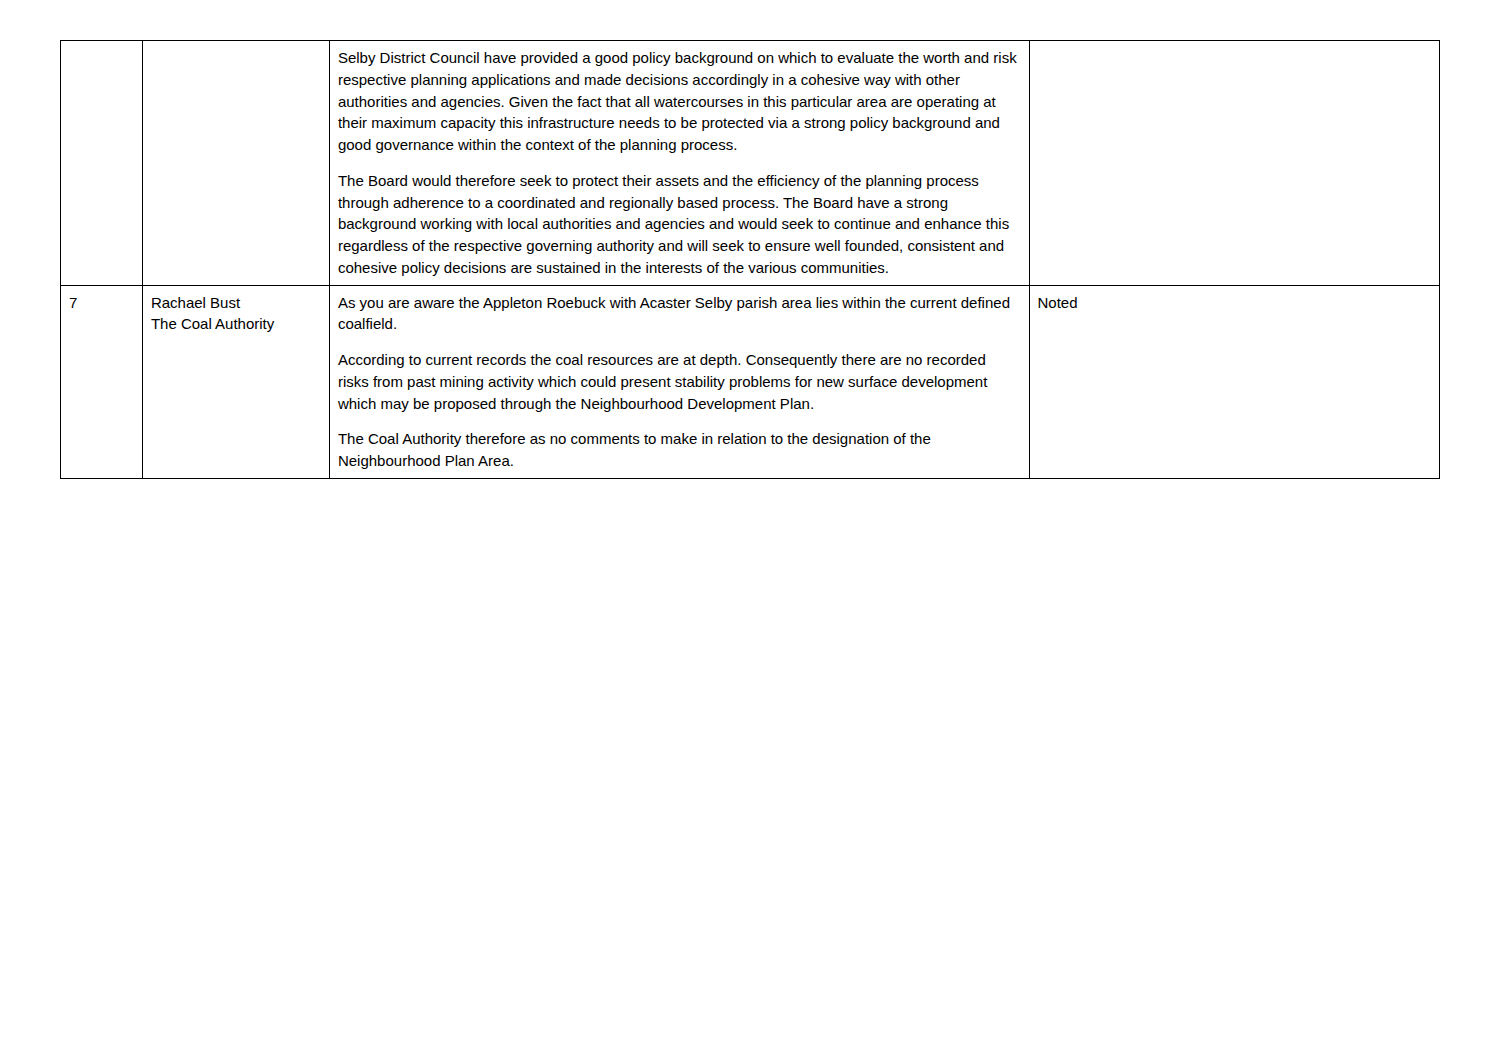| | | Selby District Council have provided a good policy background on which to evaluate the worth and risk respective planning applications and made decisions accordingly in a cohesive way with other authorities and agencies. Given the fact that all watercourses in this particular area are operating at their maximum capacity this infrastructure needs to be protected via a strong policy background and good governance within the context of the planning process. The Board would therefore seek to protect their assets and the efficiency of the planning process through adherence to a coordinated and regionally based process. The Board have a strong background working with local authorities and agencies and would seek to continue and enhance this regardless of the respective governing authority and will seek to ensure well founded, consistent and cohesive policy decisions are sustained in the interests of the various communities. | |
| 7 | Rachael Bust The Coal Authority | As you are aware the Appleton Roebuck with Acaster Selby parish area lies within the current defined coalfield. According to current records the coal resources are at depth. Consequently there are no recorded risks from past mining activity which could present stability problems for new surface development which may be proposed through the Neighbourhood Development Plan. The Coal Authority therefore as no comments to make in relation to the designation of the Neighbourhood Plan Area. | Noted |